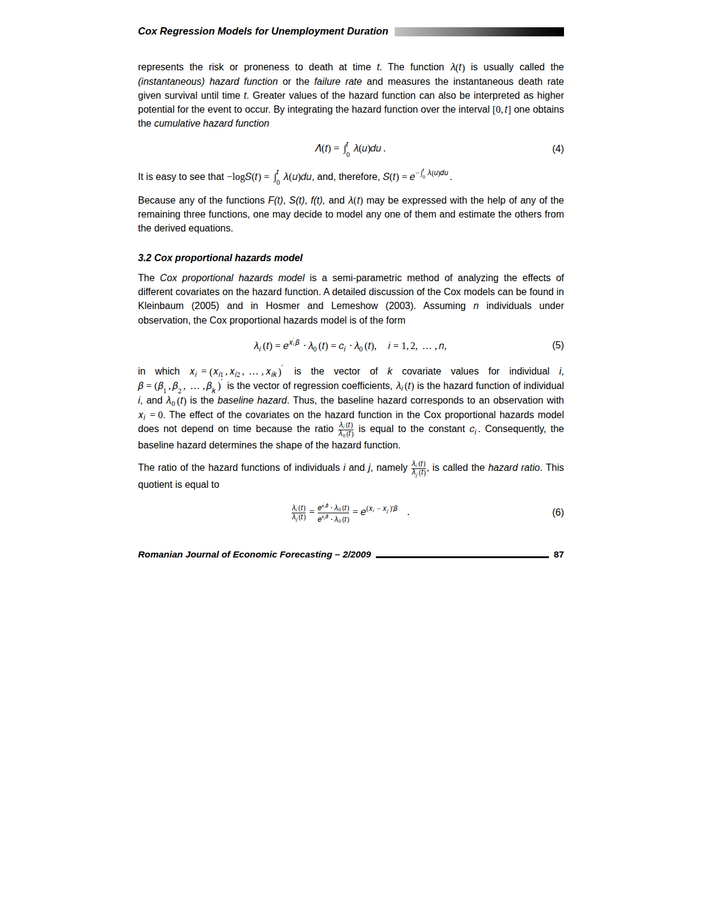Cox Regression Models for Unemployment Duration
represents the risk or proneness to death at time t. The function λ(t) is usually called the (instantaneous) hazard function or the failure rate and measures the instantaneous death rate given survival until time t. Greater values of the hazard function can also be interpreted as higher potential for the event to occur. By integrating the hazard function over the interval [0,t] one obtains the cumulative hazard function
Λ(t)= ∫0t λ(u)du . (4)
It is easy to see that −log⁡S(t)=∫0tλ(u)du, and, therefore, S(t)=e−∫0tλ(u)du.
Because any of the functions F(t), S(t), f(t), and λ(t) may be expressed with the help of any of the remaining three functions, one may decide to model any one of them and estimate the others from the derived equations.
3.2 Cox proportional hazards model
The Cox proportional hazards model is a semi-parametric method of analyzing the effects of different covariates on the hazard function. A detailed discussion of the Cox models can be found in Kleinbaum (2005) and in Hosmer and Lemeshow (2003). Assuming n individuals under observation, the Cox proportional hazards model is of the form
λi(t)= exi′β ⋅ λ0(t) = ci⋅ λ0(t) , i=1,2,…,n , (5)
in which xi=(xi1,xi2,…,xik)′ is the vector of k covariate values for individual i, β=(β1,β2,…,βk)′ is the vector of regression coefficients, λi(t) is the hazard function of individual i, and λ0(t) is the baseline hazard. Thus, the baseline hazard corresponds to an observation with xi=0. The effect of the covariates on the hazard function in the Cox proportional hazards model does not depend on time because the ratio λi(t)λ0(t) is equal to the constant ci. Consequently, the baseline hazard determines the shape of the hazard function.
The ratio of the hazard functions of individuals i and j, namely λi(t)λj(t), is called the hazard ratio. This quotient is equal to
λi(t) λj(t) = exi′β⋅λ0(t) exj′β⋅λ0(t) = e(xi−xj)′β . (6)
Romanian Journal of Economic Forecasting – 2/2009 87